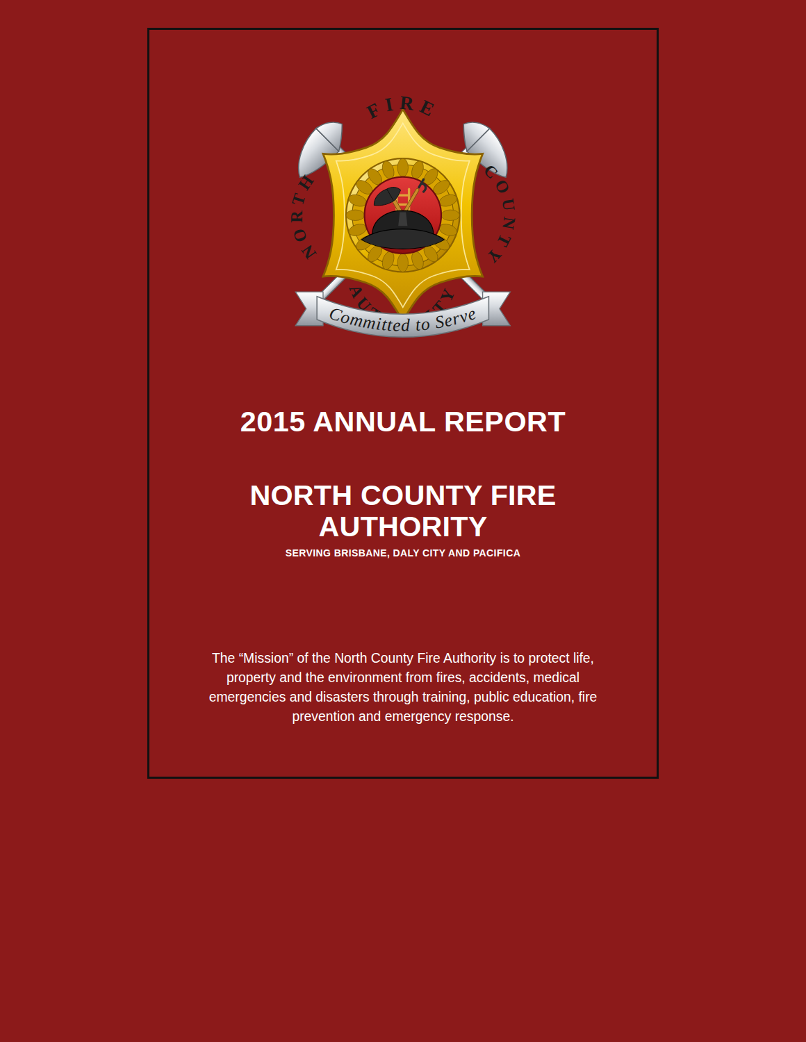FIRE AUTHORITY NORTH COUNTY Committed to Serve
2015 ANNUAL REPORT
NORTH COUNTY FIRE AUTHORITY
SERVING BRISBANE, DALY CITY AND PACIFICA
The “Mission” of the North County Fire Authority is to protect life, property and the environment from fires, accidents, medical emergencies and disasters through training, public education, fire prevention and emergency response.